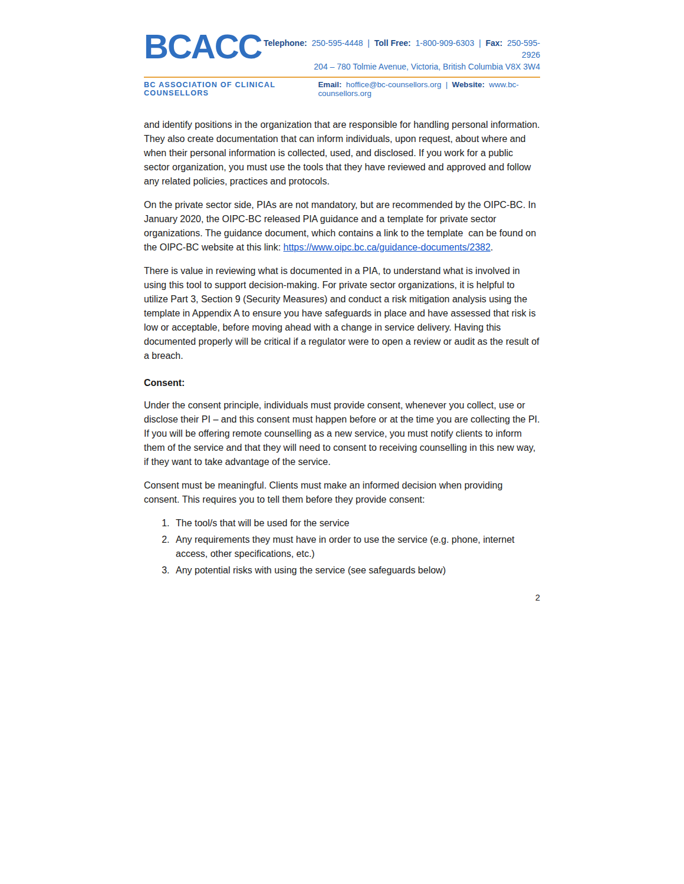BCACC
Telephone: 250-595-4448 | Toll Free: 1-800-909-6303 | Fax: 250-595-2926
204 – 780 Tolmie Avenue, Victoria, British Columbia V8X 3W4
BC ASSOCIATION OF CLINICAL COUNSELLORS
Email: hoffice@bc-counsellors.org | Website: www.bc-counsellors.org
and identify positions in the organization that are responsible for handling personal information. They also create documentation that can inform individuals, upon request, about where and when their personal information is collected, used, and disclosed. If you work for a public sector organization, you must use the tools that they have reviewed and approved and follow any related policies, practices and protocols.
On the private sector side, PIAs are not mandatory, but are recommended by the OIPC-BC. In January 2020, the OIPC-BC released PIA guidance and a template for private sector organizations. The guidance document, which contains a link to the template can be found on the OIPC-BC website at this link: https://www.oipc.bc.ca/guidance-documents/2382.
There is value in reviewing what is documented in a PIA, to understand what is involved in using this tool to support decision-making. For private sector organizations, it is helpful to utilize Part 3, Section 9 (Security Measures) and conduct a risk mitigation analysis using the template in Appendix A to ensure you have safeguards in place and have assessed that risk is low or acceptable, before moving ahead with a change in service delivery. Having this documented properly will be critical if a regulator were to open a review or audit as the result of a breach.
Consent:
Under the consent principle, individuals must provide consent, whenever you collect, use or disclose their PI – and this consent must happen before or at the time you are collecting the PI. If you will be offering remote counselling as a new service, you must notify clients to inform them of the service and that they will need to consent to receiving counselling in this new way, if they want to take advantage of the service.
Consent must be meaningful. Clients must make an informed decision when providing consent. This requires you to tell them before they provide consent:
The tool/s that will be used for the service
Any requirements they must have in order to use the service (e.g. phone, internet access, other specifications, etc.)
Any potential risks with using the service (see safeguards below)
2